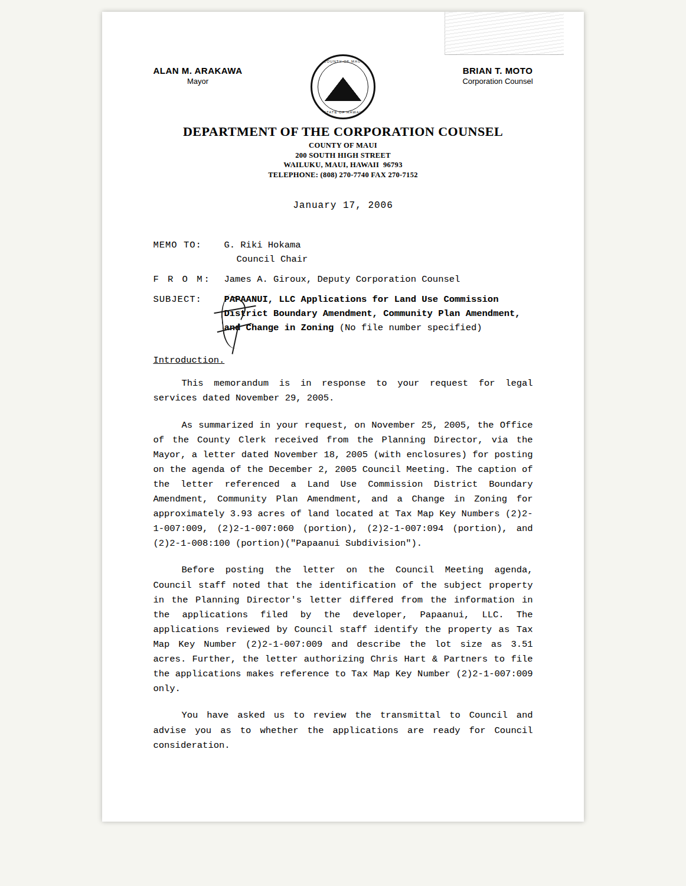ALAN M. ARAKAWA
Mayor
COUNTY OF MAUI
STATE OF HAWAII
BRIAN T. MOTO
Corporation Counsel
DEPARTMENT OF THE CORPORATION COUNSEL
COUNTY OF MAUI
200 SOUTH HIGH STREET
WAILUKU, MAUI, HAWAII 96793
TELEPHONE: (808) 270-7740 FAX 270-7152
January 17, 2006
MEMO TO:
G. Riki Hokama Council Chair
F R O M:
James A. Giroux, Deputy Corporation Counsel
SUBJECT:
PAPAANUI, LLC Applications for Land Use Commission District Boundary Amendment, Community Plan Amendment, and Change in Zoning (No file number specified)
Introduction.
This memorandum is in response to your request for legal services dated November 29, 2005.
As summarized in your request, on November 25, 2005, the Office of the County Clerk received from the Planning Director, via the Mayor, a letter dated November 18, 2005 (with enclosures) for posting on the agenda of the December 2, 2005 Council Meeting. The caption of the letter referenced a Land Use Commission District Boundary Amendment, Community Plan Amendment, and a Change in Zoning for approximately 3.93 acres of land located at Tax Map Key Numbers (2)2-1-007:009, (2)2-1-007:060 (portion), (2)2-1-007:094 (portion), and (2)2-1-008:100 (portion)("Papaanui Subdivision").
Before posting the letter on the Council Meeting agenda, Council staff noted that the identification of the subject property in the Planning Director's letter differed from the information in the applications filed by the developer, Papaanui, LLC. The applications reviewed by Council staff identify the property as Tax Map Key Number (2)2-1-007:009 and describe the lot size as 3.51 acres. Further, the letter authorizing Chris Hart & Partners to file the applications makes reference to Tax Map Key Number (2)2-1-007:009 only.
You have asked us to review the transmittal to Council and advise you as to whether the applications are ready for Council consideration.